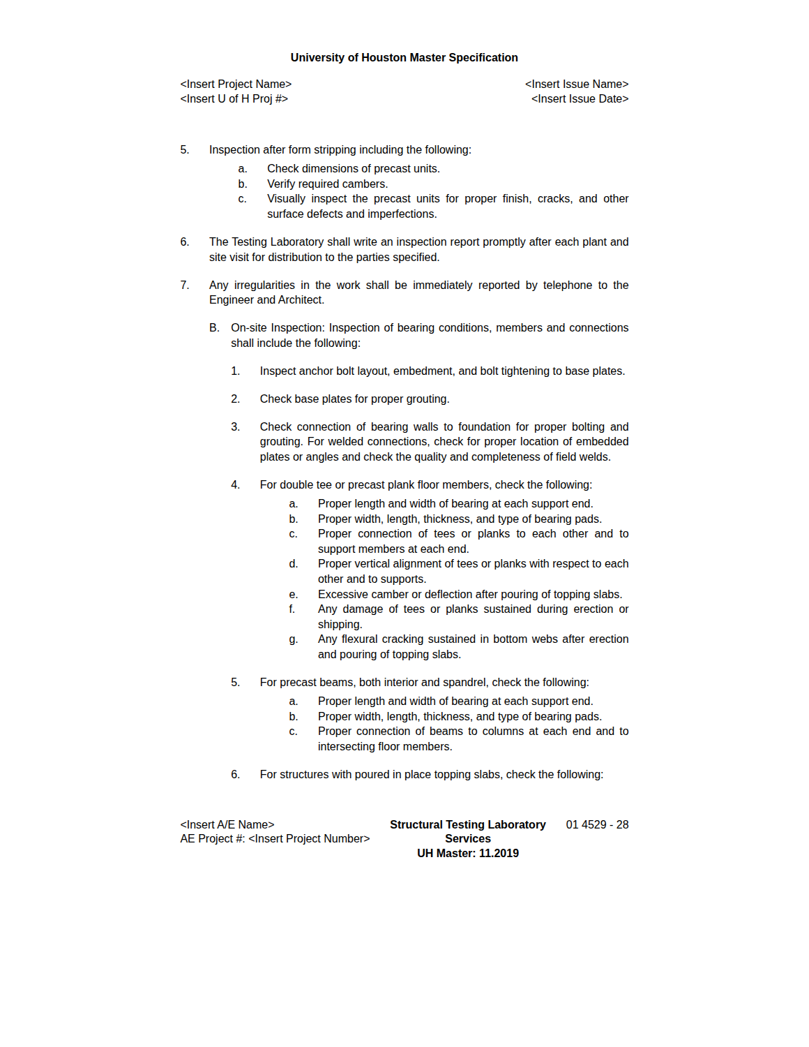University of Houston Master Specification
<Insert Project Name>
<Insert U of H Proj #>
<Insert Issue Name>
<Insert Issue Date>
5. Inspection after form stripping including the following:
a. Check dimensions of precast units.
b. Verify required cambers.
c. Visually inspect the precast units for proper finish, cracks, and other surface defects and imperfections.
6. The Testing Laboratory shall write an inspection report promptly after each plant and site visit for distribution to the parties specified.
7. Any irregularities in the work shall be immediately reported by telephone to the Engineer and Architect.
B. On-site Inspection: Inspection of bearing conditions, members and connections shall include the following:
1. Inspect anchor bolt layout, embedment, and bolt tightening to base plates.
2. Check base plates for proper grouting.
3. Check connection of bearing walls to foundation for proper bolting and grouting. For welded connections, check for proper location of embedded plates or angles and check the quality and completeness of field welds.
4. For double tee or precast plank floor members, check the following:
a. Proper length and width of bearing at each support end.
b. Proper width, length, thickness, and type of bearing pads.
c. Proper connection of tees or planks to each other and to support members at each end.
d. Proper vertical alignment of tees or planks with respect to each other and to supports.
e. Excessive camber or deflection after pouring of topping slabs.
f. Any damage of tees or planks sustained during erection or shipping.
g. Any flexural cracking sustained in bottom webs after erection and pouring of topping slabs.
5. For precast beams, both interior and spandrel, check the following:
a. Proper length and width of bearing at each support end.
b. Proper width, length, thickness, and type of bearing pads.
c. Proper connection of beams to columns at each end and to intersecting floor members.
6. For structures with poured in place topping slabs, check the following:
<Insert A/E Name>
AE Project #: <Insert Project Number>
Structural Testing Laboratory Services
UH Master: 11.2019
01 4529 - 28